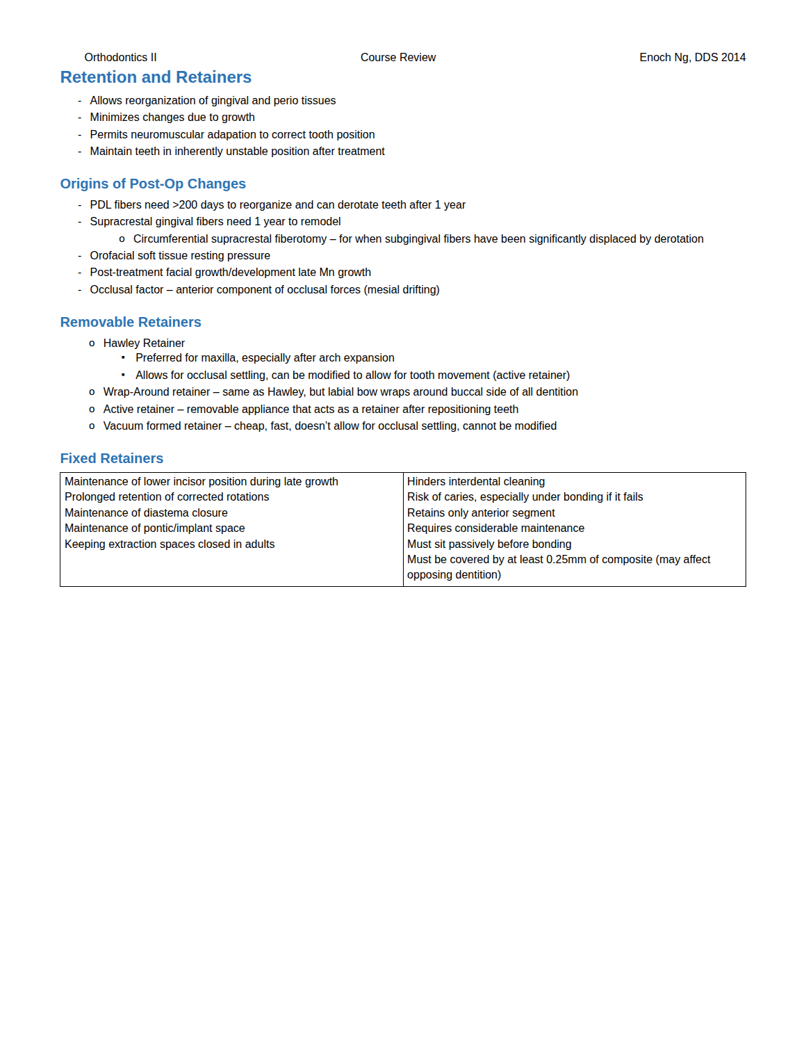Orthodontics II Course Review Enoch Ng, DDS 2014
Retention and Retainers
Allows reorganization of gingival and perio tissues
Minimizes changes due to growth
Permits neuromuscular adapation to correct tooth position
Maintain teeth in inherently unstable position after treatment
Origins of Post-Op Changes
PDL fibers need >200 days to reorganize and can derotate teeth after 1 year
Supracrestal gingival fibers need 1 year to remodel
Circumferential supracrestal fiberotomy – for when subgingival fibers have been significantly displaced by derotation
Orofacial soft tissue resting pressure
Post-treatment facial growth/development late Mn growth
Occlusal factor – anterior component of occlusal forces (mesial drifting)
Removable Retainers
Hawley Retainer
Preferred for maxilla, especially after arch expansion
Allows for occlusal settling, can be modified to allow for tooth movement (active retainer)
Wrap-Around retainer – same as Hawley, but labial bow wraps around buccal side of all dentition
Active retainer – removable appliance that acts as a retainer after repositioning teeth
Vacuum formed retainer – cheap, fast, doesn’t allow for occlusal settling, cannot be modified
Fixed Retainers
| Maintenance of lower incisor position during late growth Prolonged retention of corrected rotations Maintenance of diastema closure Maintenance of pontic/implant space Keeping extraction spaces closed in adults | Hinders interdental cleaning Risk of caries, especially under bonding if it fails Retains only anterior segment Requires considerable maintenance Must sit passively before bonding Must be covered by at least 0.25mm of composite (may affect opposing dentition) |